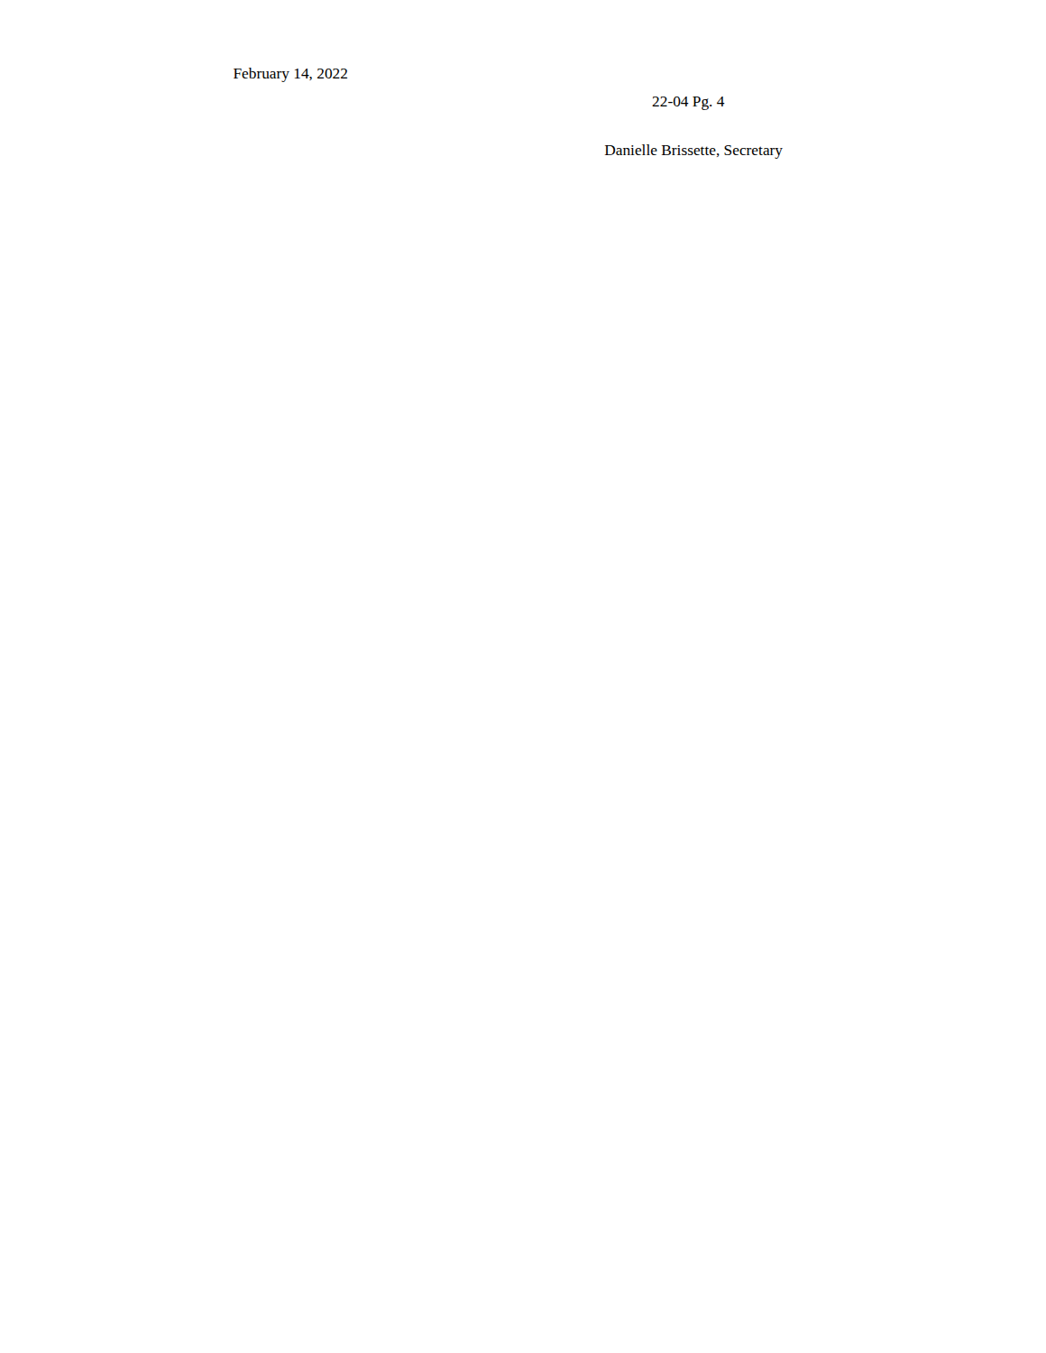February 14, 2022
22-04 Pg. 4
Danielle Brissette, Secretary